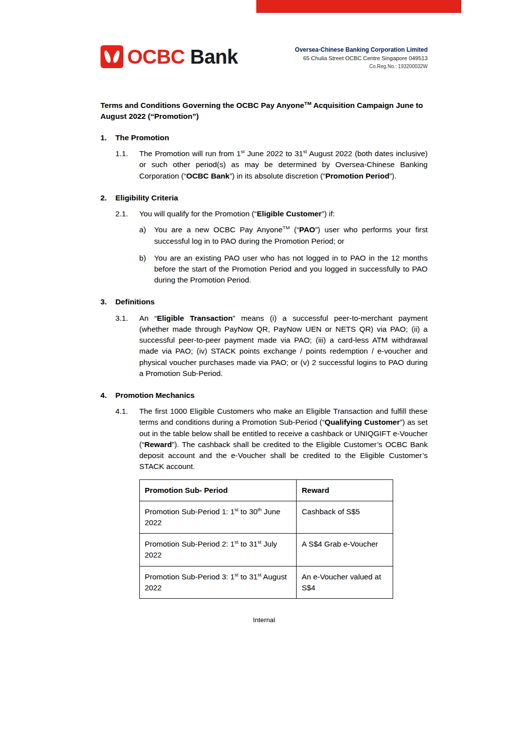OCBC Bank
Oversea-Chinese Banking Corporation Limited
65 Chulia Street OCBC Centre Singapore 049513
Co.Reg.No.: 193200032W
Terms and Conditions Governing the OCBC Pay AnyoneTM Acquisition Campaign June to August 2022 (“Promotion”)
The Promotion
The Promotion will run from 1st June 2022 to 31st August 2022 (both dates inclusive) or such other period(s) as may be determined by Oversea-Chinese Banking Corporation (“OCBC Bank”) in its absolute discretion (“Promotion Period”).
Eligibility Criteria
You will qualify for the Promotion (“Eligible Customer”) if:
You are a new OCBC Pay AnyoneTM (“PAO”) user who performs your first successful log in to PAO during the Promotion Period; or
You are an existing PAO user who has not logged in to PAO in the 12 months before the start of the Promotion Period and you logged in successfully to PAO during the Promotion Period.
Definitions
An “Eligible Transaction” means (i) a successful peer-to-merchant payment (whether made through PayNow QR, PayNow UEN or NETS QR) via PAO; (ii) a successful peer-to-peer payment made via PAO; (iii) a card-less ATM withdrawal made via PAO; (iv) STACK points exchange / points redemption / e-voucher and physical voucher purchases made via PAO; or (v) 2 successful logins to PAO during a Promotion Sub-Period.
Promotion Mechanics
The first 1000 Eligible Customers who make an Eligible Transaction and fulfill these terms and conditions during a Promotion Sub-Period (“Qualifying Customer”) as set out in the table below shall be entitled to receive a cashback or UNIQGIFT e-Voucher (“Reward”). The cashback shall be credited to the Eligible Customer’s OCBC Bank deposit account and the e-Voucher shall be credited to the Eligible Customer’s STACK account.
| Promotion Sub- Period | Reward |
| --- | --- |
| Promotion Sub-Period 1: 1 st to 30 th June 2022 | Cashback of S$5 |
| Promotion Sub-Period 2: 1 st to 31 st July 2022 | A S$4 Grab e-Voucher |
| Promotion Sub-Period 3: 1 st to 31 st August 2022 | An e-Voucher valued at S$4 |
Internal